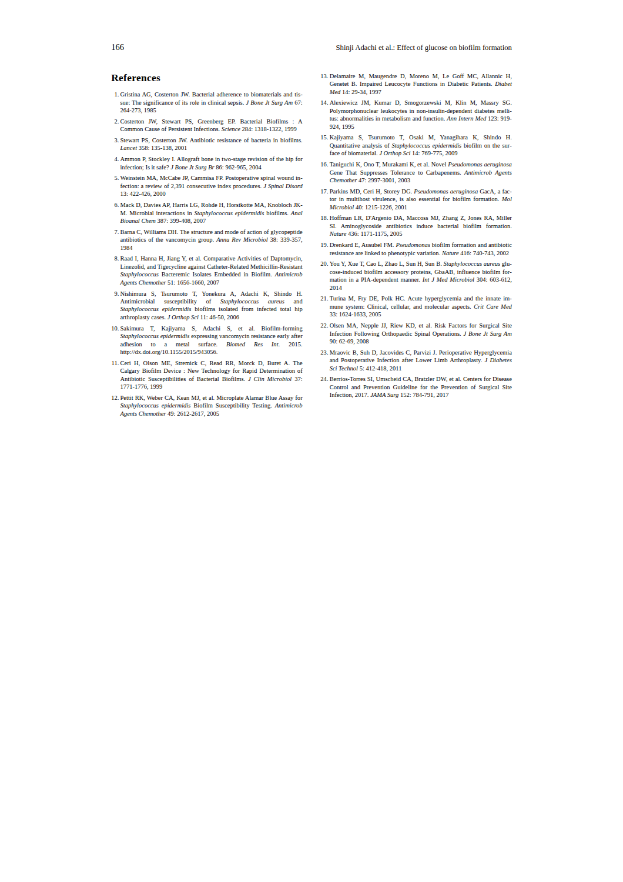166
Shinji Adachi et al.: Effect of glucose on biofilm formation
References
Gristina AG, Costerton JW. Bacterial adherence to biomaterials and tissue: The significance of its role in clinical sepsis. J Bone Jt Surg Am 67: 264-273, 1985
Costerton JW, Stewart PS, Greenberg EP. Bacterial Biofilms : A Common Cause of Persistent Infections. Science 284: 1318-1322, 1999
Stewart PS, Costerton JW. Antibiotic resistance of bacteria in biofilms. Lancet 358: 135-138, 2001
Ammon P, Stockley I. Allograft bone in two-stage revision of the hip for infection; Is it safe? J Bone Jt Surg Br 86: 962-965, 2004
Weinstein MA, McCabe JP, Cammisa FP. Postoperative spinal wound infection: a review of 2,391 consecutive index procedures. J Spinal Disord 13: 422-426, 2000
Mack D, Davies AP, Harris LG, Rohde H, Horstkotte MA, Knobloch JK-M. Microbial interactions in Staphylococcus epidermidis biofilms. Anal Bioanal Chem 387: 399-408, 2007
Barna C, Williams DH. The structure and mode of action of glycopeptide antibiotics of the vancomycin group. Annu Rev Microbiol 38: 339-357, 1984
Raad I, Hanna H, Jiang Y, et al. Comparative Activities of Daptomycin, Linezolid, and Tigecycline against Catheter-Related Methicillin-Resistant Staphylococcus Bacteremic Isolates Embedded in Biofilm. Antimicrob Agents Chemother 51: 1656-1660, 2007
Nishimura S, Tsurumoto T, Yonekura A, Adachi K, Shindo H. Antimicrobial susceptibility of Staphylococcus aureus and Staphylococcus epidermidis biofilms isolated from infected total hip arthroplasty cases. J Orthop Sci 11: 46-50, 2006
Sakimura T, Kajiyama S, Adachi S, et al. Biofilm-forming Staphylococcus epidermidis expressing vancomycin resistance early after adhesion to a metal surface. Biomed Res Int. 2015. http://dx.doi.org/10.1155/2015/943056.
Ceri H, Olson ME, Stremick C, Read RR, Morck D, Buret A. The Calgary Biofilm Device : New Technology for Rapid Determination of Antibiotic Susceptibilities of Bacterial Biofilms. J Clin Microbiol 37: 1771-1776, 1999
Pettit RK, Weber CA, Kean MJ, et al. Microplate Alamar Blue Assay for Staphylococcus epidermidis Biofilm Susceptibility Testing. Antimicrob Agents Chemother 49: 2612-2617, 2005
Delamaire M, Maugendre D, Moreno M, Le Goff MC, Allannic H, Genetet B. Impaired Leucocyte Functions in Diabetic Patients. Diabet Med 14: 29-34, 1997
Alexiewicz JM, Kumar D, Smogorzewski M, Klin M, Massry SG. Polymorphonuclear leukocytes in non-insulin-dependent diabetes mellitus: abnormalities in metabolism and function. Ann Intern Med 123: 919-924, 1995
Kajiyama S, Tsurumoto T, Osaki M, Yanagihara K, Shindo H. Quantitative analysis of Staphylococcus epidermidis biofilm on the surface of biomaterial. J Orthop Sci 14: 769-775, 2009
Taniguchi K, Ono T, Murakami K, et al. Novel Pseudomonas aeruginosa Gene That Suppresses Tolerance to Carbapenems. Antimicrob Agents Chemother 47: 2997-3001, 2003
Parkins MD, Ceri H, Storey DG. Pseudomonas aeruginosa GacA, a factor in multihost virulence, is also essential for biofilm formation. Mol Microbiol 40: 1215-1226, 2001
Hoffman LR, D'Argenio DA, Maccoss MJ, Zhang Z, Jones RA, Miller SI. Aminoglycoside antibiotics induce bacterial biofilm formation. Nature 436: 1171-1175, 2005
Drenkard E, Ausubel FM. Pseudomonas biofilm formation and antibiotic resistance are linked to phenotypic variation. Nature 416: 740-743, 2002
You Y, Xue T, Cao L, Zhao L, Sun H, Sun B. Staphylococcus aureus glucose-induced biofilm accessory proteins, GbaAB, influence biofilm formation in a PIA-dependent manner. Int J Med Microbiol 304: 603-612, 2014
Turina M, Fry DE, Polk HC. Acute hyperglycemia and the innate immune system: Clinical, cellular, and molecular aspects. Crit Care Med 33: 1624-1633, 2005
Olsen MA, Nepple JJ, Riew KD, et al. Risk Factors for Surgical Site Infection Following Orthopaedic Spinal Operations. J Bone Jt Surg Am 90: 62-69, 2008
Mraovic B, Suh D, Jacovides C, Parvizi J. Perioperative Hyperglycemia and Postoperative Infection after Lower Limb Arthroplasty. J Diabetes Sci Technol 5: 412-418, 2011
Berríos-Torres SI, Umscheid CA, Bratzler DW, et al. Centers for Disease Control and Prevention Guideline for the Prevention of Surgical Site Infection, 2017. JAMA Surg 152: 784-791, 2017